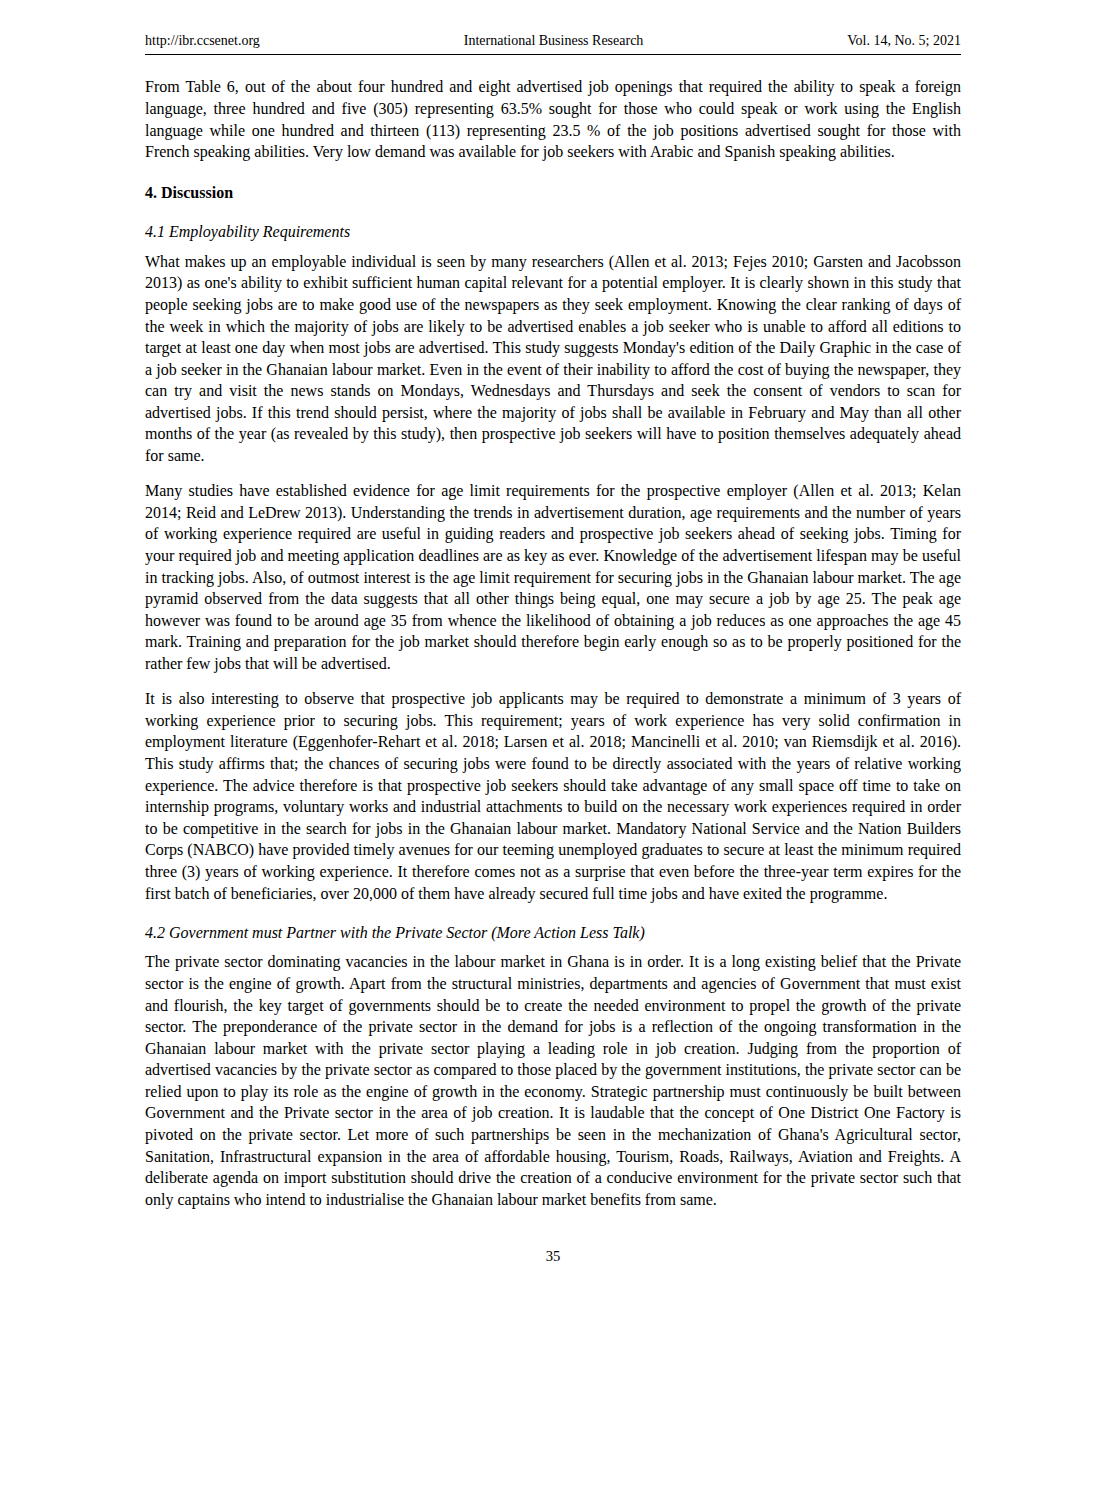http://ibr.ccsenet.org International Business Research Vol. 14, No. 5; 2021
From Table 6, out of the about four hundred and eight advertised job openings that required the ability to speak a foreign language, three hundred and five (305) representing 63.5% sought for those who could speak or work using the English language while one hundred and thirteen (113) representing 23.5 % of the job positions advertised sought for those with French speaking abilities. Very low demand was available for job seekers with Arabic and Spanish speaking abilities.
4. Discussion
4.1 Employability Requirements
What makes up an employable individual is seen by many researchers (Allen et al. 2013; Fejes 2010; Garsten and Jacobsson 2013) as one's ability to exhibit sufficient human capital relevant for a potential employer. It is clearly shown in this study that people seeking jobs are to make good use of the newspapers as they seek employment. Knowing the clear ranking of days of the week in which the majority of jobs are likely to be advertised enables a job seeker who is unable to afford all editions to target at least one day when most jobs are advertised. This study suggests Monday's edition of the Daily Graphic in the case of a job seeker in the Ghanaian labour market. Even in the event of their inability to afford the cost of buying the newspaper, they can try and visit the news stands on Mondays, Wednesdays and Thursdays and seek the consent of vendors to scan for advertised jobs. If this trend should persist, where the majority of jobs shall be available in February and May than all other months of the year (as revealed by this study), then prospective job seekers will have to position themselves adequately ahead for same.
Many studies have established evidence for age limit requirements for the prospective employer (Allen et al. 2013; Kelan 2014; Reid and LeDrew 2013). Understanding the trends in advertisement duration, age requirements and the number of years of working experience required are useful in guiding readers and prospective job seekers ahead of seeking jobs. Timing for your required job and meeting application deadlines are as key as ever. Knowledge of the advertisement lifespan may be useful in tracking jobs. Also, of outmost interest is the age limit requirement for securing jobs in the Ghanaian labour market. The age pyramid observed from the data suggests that all other things being equal, one may secure a job by age 25. The peak age however was found to be around age 35 from whence the likelihood of obtaining a job reduces as one approaches the age 45 mark. Training and preparation for the job market should therefore begin early enough so as to be properly positioned for the rather few jobs that will be advertised.
It is also interesting to observe that prospective job applicants may be required to demonstrate a minimum of 3 years of working experience prior to securing jobs. This requirement; years of work experience has very solid confirmation in employment literature (Eggenhofer-Rehart et al. 2018; Larsen et al. 2018; Mancinelli et al. 2010; van Riemsdijk et al. 2016). This study affirms that; the chances of securing jobs were found to be directly associated with the years of relative working experience. The advice therefore is that prospective job seekers should take advantage of any small space off time to take on internship programs, voluntary works and industrial attachments to build on the necessary work experiences required in order to be competitive in the search for jobs in the Ghanaian labour market. Mandatory National Service and the Nation Builders Corps (NABCO) have provided timely avenues for our teeming unemployed graduates to secure at least the minimum required three (3) years of working experience. It therefore comes not as a surprise that even before the three-year term expires for the first batch of beneficiaries, over 20,000 of them have already secured full time jobs and have exited the programme.
4.2 Government must Partner with the Private Sector (More Action Less Talk)
The private sector dominating vacancies in the labour market in Ghana is in order. It is a long existing belief that the Private sector is the engine of growth. Apart from the structural ministries, departments and agencies of Government that must exist and flourish, the key target of governments should be to create the needed environment to propel the growth of the private sector. The preponderance of the private sector in the demand for jobs is a reflection of the ongoing transformation in the Ghanaian labour market with the private sector playing a leading role in job creation. Judging from the proportion of advertised vacancies by the private sector as compared to those placed by the government institutions, the private sector can be relied upon to play its role as the engine of growth in the economy. Strategic partnership must continuously be built between Government and the Private sector in the area of job creation. It is laudable that the concept of One District One Factory is pivoted on the private sector. Let more of such partnerships be seen in the mechanization of Ghana's Agricultural sector, Sanitation, Infrastructural expansion in the area of affordable housing, Tourism, Roads, Railways, Aviation and Freights. A deliberate agenda on import substitution should drive the creation of a conducive environment for the private sector such that only captains who intend to industrialise the Ghanaian labour market benefits from same.
35